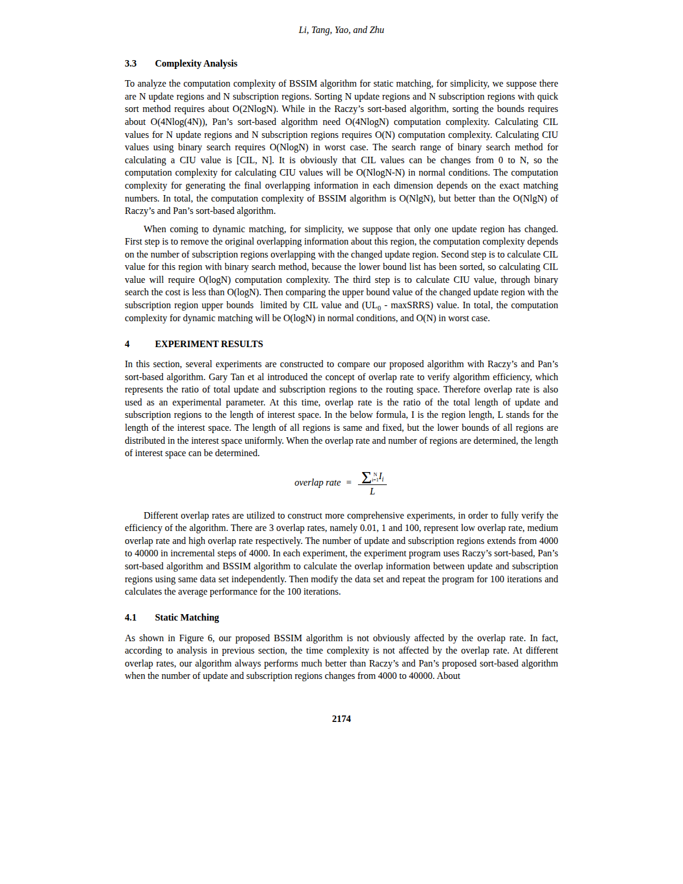Li, Tang, Yao, and Zhu
3.3 Complexity Analysis
To analyze the computation complexity of BSSIM algorithm for static matching, for simplicity, we suppose there are N update regions and N subscription regions. Sorting N update regions and N subscription regions with quick sort method requires about O(2NlogN). While in the Raczy’s sort-based algorithm, sorting the bounds requires about O(4Nlog(4N)), Pan’s sort-based algorithm need O(4NlogN) computation complexity. Calculating CIL values for N update regions and N subscription regions requires O(N) computation complexity. Calculating CIU values using binary search requires O(NlogN) in worst case. The search range of binary search method for calculating a CIU value is [CIL, N]. It is obviously that CIL values can be changes from 0 to N, so the computation complexity for calculating CIU values will be O(NlogN-N) in normal conditions. The computation complexity for generating the final overlapping information in each dimension depends on the exact matching numbers. In total, the computation complexity of BSSIM algorithm is O(NlgN), but better than the O(NlgN) of Raczy’s and Pan’s sort-based algorithm.
When coming to dynamic matching, for simplicity, we suppose that only one update region has changed. First step is to remove the original overlapping information about this region, the computation complexity depends on the number of subscription regions overlapping with the changed update region. Second step is to calculate CIL value for this region with binary search method, because the lower bound list has been sorted, so calculating CIL value will require O(logN) computation complexity. The third step is to calculate CIU value, through binary search the cost is less than O(logN). Then comparing the upper bound value of the changed update region with the subscription region upper bounds limited by CIL value and (UL0 - maxSRRS) value. In total, the computation complexity for dynamic matching will be O(logN) in normal conditions, and O(N) in worst case.
4 EXPERIMENT RESULTS
In this section, several experiments are constructed to compare our proposed algorithm with Raczy’s and Pan’s sort-based algorithm. Gary Tan et al introduced the concept of overlap rate to verify algorithm efficiency, which represents the ratio of total update and subscription regions to the routing space. Therefore overlap rate is also used as an experimental parameter. At this time, overlap rate is the ratio of the total length of update and subscription regions to the length of interest space. In the below formula, I is the region length, L stands for the length of the interest space. The length of all regions is same and fixed, but the lower bounds of all regions are distributed in the interest space uniformly. When the overlap rate and number of regions are determined, the length of interest space can be determined.
overlap rate = ΣNi=1 Ii L
Different overlap rates are utilized to construct more comprehensive experiments, in order to fully verify the efficiency of the algorithm. There are 3 overlap rates, namely 0.01, 1 and 100, represent low overlap rate, medium overlap rate and high overlap rate respectively. The number of update and subscription regions extends from 4000 to 40000 in incremental steps of 4000. In each experiment, the experiment program uses Raczy’s sort-based, Pan’s sort-based algorithm and BSSIM algorithm to calculate the overlap information between update and subscription regions using same data set independently. Then modify the data set and repeat the program for 100 iterations and calculates the average performance for the 100 iterations.
4.1 Static Matching
As shown in Figure 6, our proposed BSSIM algorithm is not obviously affected by the overlap rate. In fact, according to analysis in previous section, the time complexity is not affected by the overlap rate. At different overlap rates, our algorithm always performs much better than Raczy’s and Pan’s proposed sort-based algorithm when the number of update and subscription regions changes from 4000 to 40000. About
2174